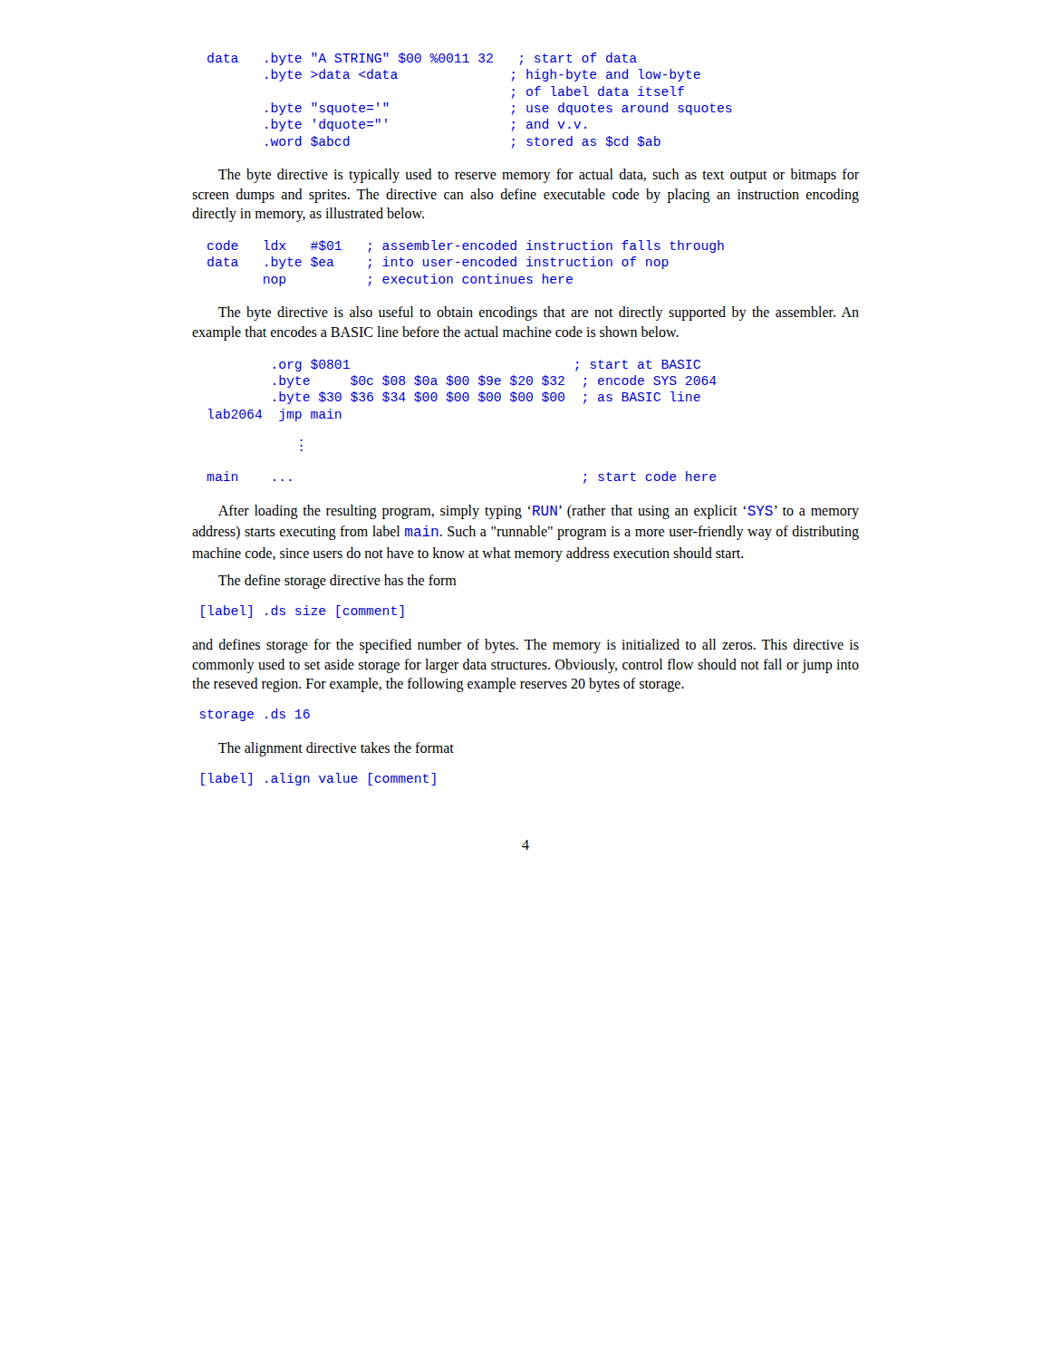data   .byte "A STRING" $00 %0011 32   ; start of data
        .byte >data <data              ; high-byte and low-byte
                                       ; of label data itself
        .byte "squote='"               ; use dquotes around squotes
        .byte 'dquote="'               ; and v.v.
        .word $abcd                    ; stored as $cd $ab
The byte directive is typically used to reserve memory for actual data, such as text output or bitmaps for screen dumps and sprites. The directive can also define executable code by placing an instruction encoding directly in memory, as illustrated below.
 code   ldx   #$01   ; assembler-encoded instruction falls through
 data   .byte $ea    ; into user-encoded instruction of nop
        nop          ; execution continues here
The byte directive is also useful to obtain encodings that are not directly supported by the assembler. An example that encodes a BASIC line before the actual machine code is shown below.
         .org $0801                            ; start at BASIC
         .byte     $0c $08 $0a $00 $9e $20 $32  ; encode SYS 2064
         .byte $30 $36 $34 $00 $00 $00 $00 $00  ; as BASIC line
 lab2064  jmp main
         ⋮
 main    ...                                    ; start code here
After loading the resulting program, simply typing ‘RUN’ (rather that using an explicit ‘SYS’ to a memory address) starts executing from label main. Such a "runnable" program is a more user-friendly way of distributing machine code, since users do not have to know at what memory address execution should start.
The define storage directive has the form
[label] .ds size [comment]
and defines storage for the specified number of bytes. The memory is initialized to all zeros. This directive is commonly used to set aside storage for larger data structures. Obviously, control flow should not fall or jump into the reseved region. For example, the following example reserves 20 bytes of storage.
storage .ds 16
The alignment directive takes the format
[label] .align value [comment]
4